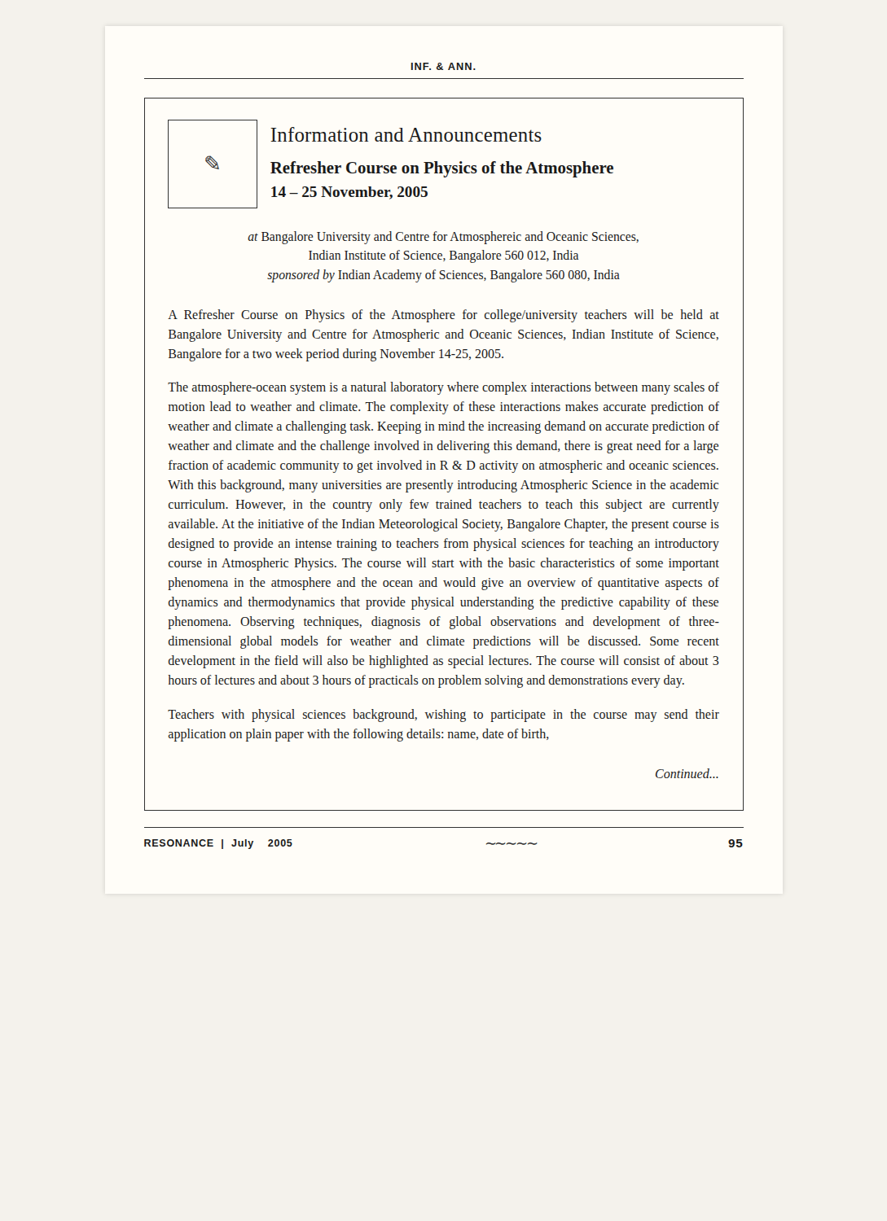INF. & ANN.
✎
Information and Announcements
Refresher Course on Physics of the Atmosphere
14 – 25 November, 2005
at Bangalore University and Centre for Atmosphereic and Oceanic Sciences, Indian Institute of Science, Bangalore 560 012, India sponsored by Indian Academy of Sciences, Bangalore 560 080, India
A Refresher Course on Physics of the Atmosphere for college/university teachers will be held at Bangalore University and Centre for Atmospheric and Oceanic Sciences, Indian Institute of Science, Bangalore for a two week period during November 14-25, 2005.
The atmosphere-ocean system is a natural laboratory where complex interactions between many scales of motion lead to weather and climate. The complexity of these interactions makes accurate prediction of weather and climate a challenging task. Keeping in mind the increasing demand on accurate prediction of weather and climate and the challenge involved in delivering this demand, there is great need for a large fraction of academic community to get involved in R & D activity on atmospheric and oceanic sciences. With this background, many universities are presently introducing Atmospheric Science in the academic curriculum. However, in the country only few trained teachers to teach this subject are currently available. At the initiative of the Indian Meteorological Society, Bangalore Chapter, the present course is designed to provide an intense training to teachers from physical sciences for teaching an introductory course in Atmospheric Physics. The course will start with the basic characteristics of some important phenomena in the atmosphere and the ocean and would give an overview of quantitative aspects of dynamics and thermodynamics that provide physical understanding the predictive capability of these phenomena. Observing techniques, diagnosis of global observations and development of three-dimensional global models for weather and climate predictions will be discussed. Some recent development in the field will also be highlighted as special lectures. The course will consist of about 3 hours of lectures and about 3 hours of practicals on problem solving and demonstrations every day.
Teachers with physical sciences background, wishing to participate in the course may send their application on plain paper with the following details: name, date of birth,
Continued...
RESONANCE | July 2005
∼∼∼∼∼
95